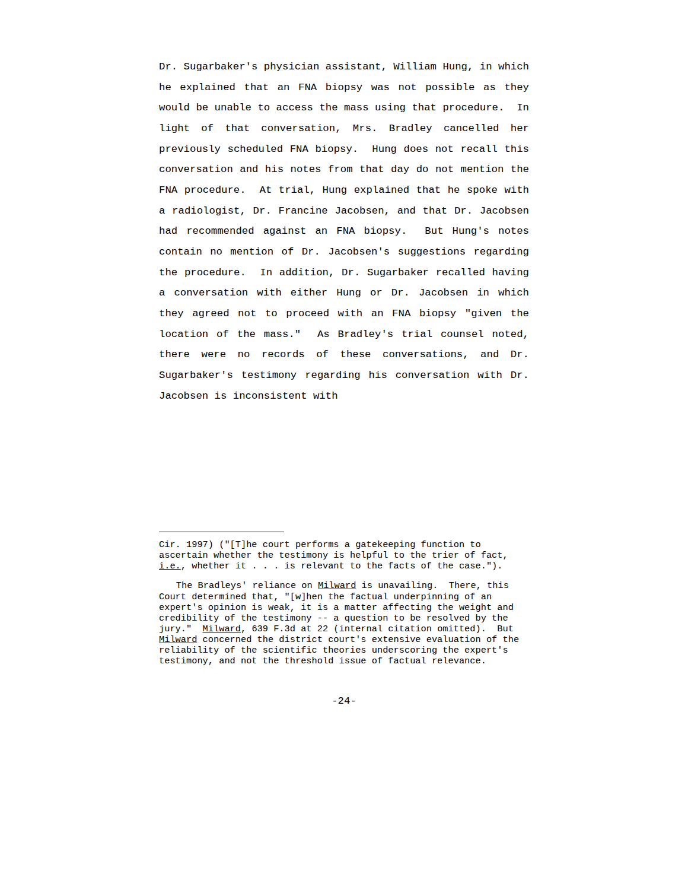Dr. Sugarbaker's physician assistant, William Hung, in which he explained that an FNA biopsy was not possible as they would be unable to access the mass using that procedure. In light of that conversation, Mrs. Bradley cancelled her previously scheduled FNA biopsy. Hung does not recall this conversation and his notes from that day do not mention the FNA procedure. At trial, Hung explained that he spoke with a radiologist, Dr. Francine Jacobsen, and that Dr. Jacobsen had recommended against an FNA biopsy. But Hung's notes contain no mention of Dr. Jacobsen's suggestions regarding the procedure. In addition, Dr. Sugarbaker recalled having a conversation with either Hung or Dr. Jacobsen in which they agreed not to proceed with an FNA biopsy "given the location of the mass." As Bradley's trial counsel noted, there were no records of these conversations, and Dr. Sugarbaker's testimony regarding his conversation with Dr. Jacobsen is inconsistent with
Cir. 1997) ("[T]he court performs a gatekeeping function to ascertain whether the testimony is helpful to the trier of fact, i.e., whether it . . . is relevant to the facts of the case.").
The Bradleys' reliance on Milward is unavailing. There, this Court determined that, "[w]hen the factual underpinning of an expert's opinion is weak, it is a matter affecting the weight and credibility of the testimony -- a question to be resolved by the jury." Milward, 639 F.3d at 22 (internal citation omitted). But Milward concerned the district court's extensive evaluation of the reliability of the scientific theories underscoring the expert's testimony, and not the threshold issue of factual relevance.
-24-